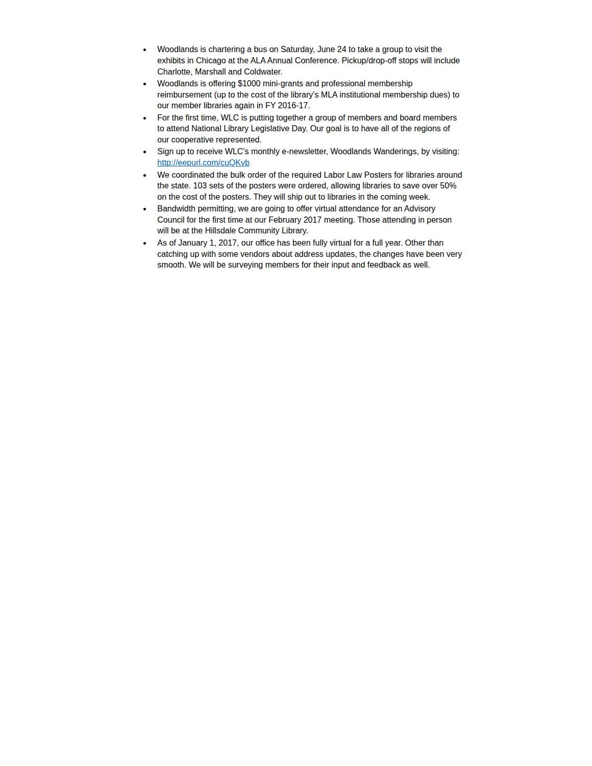Woodlands is chartering a bus on Saturday, June 24 to take a group to visit the exhibits in Chicago at the ALA Annual Conference. Pickup/drop-off stops will include Charlotte, Marshall and Coldwater.
Woodlands is offering $1000 mini-grants and professional membership reimbursement (up to the cost of the library's MLA institutional membership dues) to our member libraries again in FY 2016-17.
For the first time, WLC is putting together a group of members and board members to attend National Library Legislative Day. Our goal is to have all of the regions of our cooperative represented.
Sign up to receive WLC's monthly e-newsletter, Woodlands Wanderings, by visiting: http://eepurl.com/cuQKvb
We coordinated the bulk order of the required Labor Law Posters for libraries around the state. 103 sets of the posters were ordered, allowing libraries to save over 50% on the cost of the posters. They will ship out to libraries in the coming week.
Bandwidth permitting, we are going to offer virtual attendance for an Advisory Council for the first time at our February 2017 meeting. Those attending in person will be at the Hillsdale Community Library.
As of January 1, 2017, our office has been fully virtual for a full year. Other than catching up with some vendors about address updates, the changes have been very smooth. We will be surveying members for their input and feedback as well.